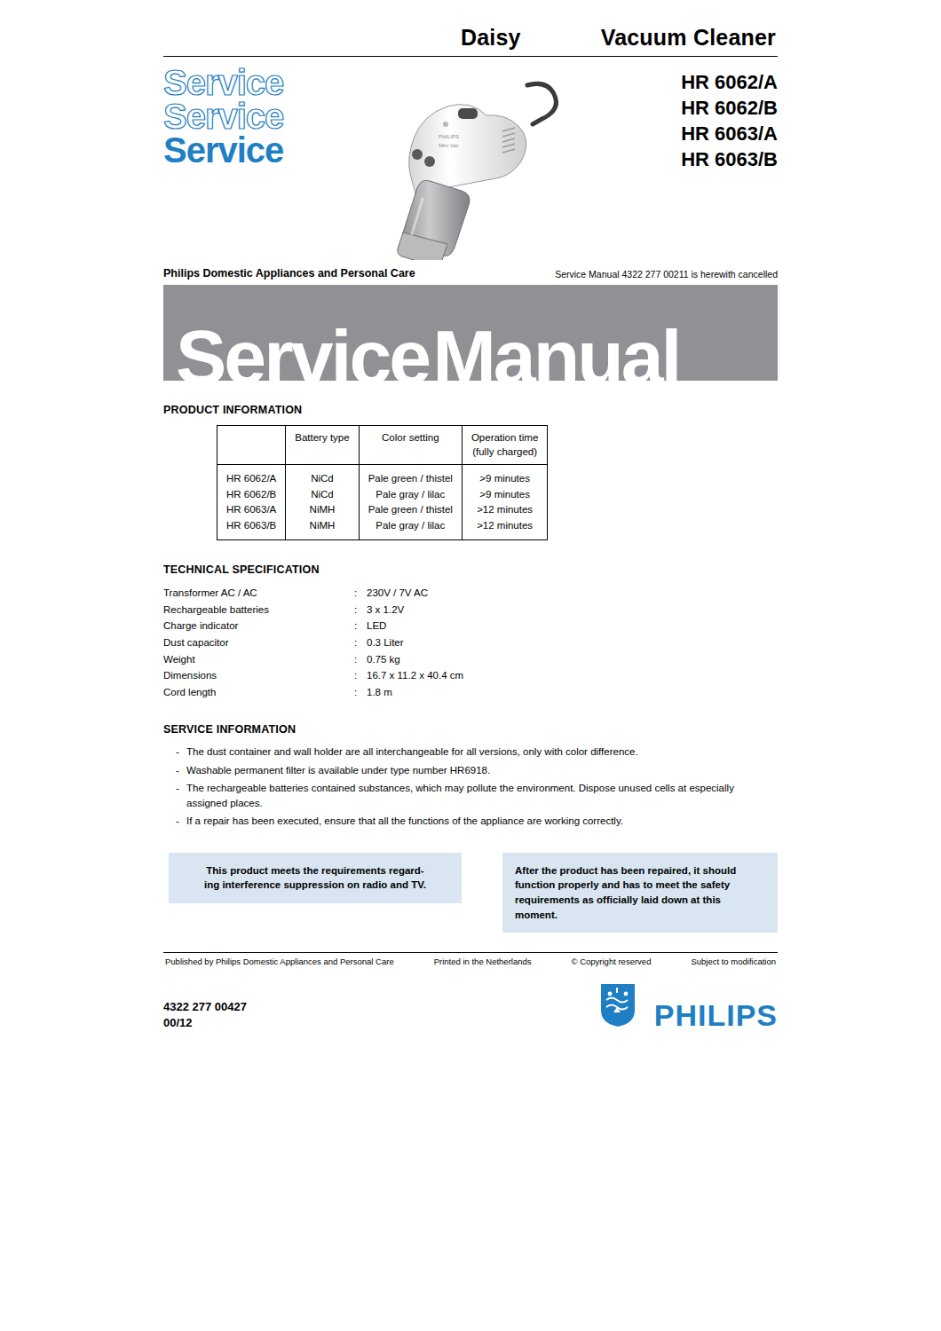Daisy Vacuum Cleaner
Service
Service
Service
PHILIPS Mini Vac
HR 6062/A
HR 6062/B
HR 6063/A
HR 6063/B
Philips Domestic Appliances and Personal Care
Service Manual 4322 277 00211 is herewith cancelled
Service Manual
PRODUCT INFORMATION
| | Battery type | Color setting | Operation time (fully charged) |
| --- | --- | --- | --- |
| HR 6062/A | NiCd | Pale green / thistel | >9 minutes |
| HR 6062/B | NiCd | Pale gray / lilac | >9 minutes |
| HR 6063/A | NiMH | Pale green / thistel | >12 minutes |
| HR 6063/B | NiMH | Pale gray / lilac | >12 minutes |
TECHNICAL SPECIFICATION
Transformer AC / AC: 230V / 7V AC
Rechargeable batteries: 3 x 1.2V
Charge indicator: LED
Dust capacitor: 0.3 Liter
Weight: 0.75 kg
Dimensions: 16.7 x 11.2 x 40.4 cm
Cord length: 1.8 m
SERVICE INFORMATION
The dust container and wall holder are all interchangeable for all versions, only with color difference.
Washable permanent filter is available under type number HR6918.
The rechargeable batteries contained substances, which may pollute the environment. Dispose unused cells at especially assigned places.
If a repair has been executed, ensure that all the functions of the appliance are working correctly.
This product meets the requirements regard-
ing interference suppression on radio and TV.
After the product has been repaired, it should function properly and has to meet the safety requirements as officially laid down at this moment.
Published by Philips Domestic Appliances and Personal Care Printed in the Netherlands © Copyright reserved Subject to modification
4322 277 00427
00/12
PHILIPS